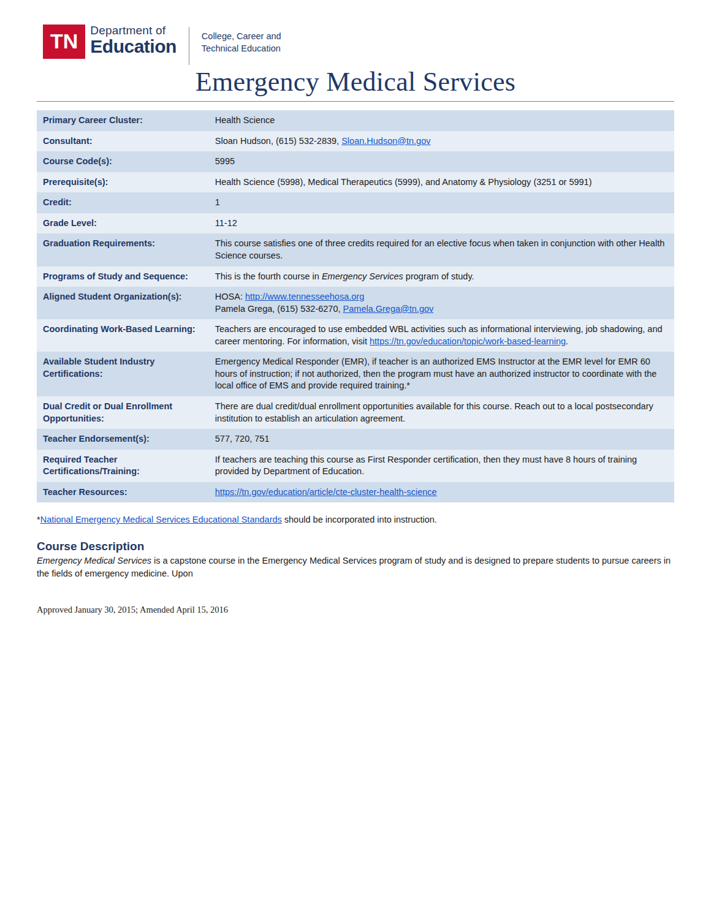TN
Department of
Education
College, Career and
Technical Education
Emergency Medical Services
| Primary Career Cluster: | Health Science |
| Consultant: | Sloan Hudson, (615) 532-2839, Sloan.Hudson@tn.gov |
| Course Code(s): | 5995 |
| Prerequisite(s): | Health Science (5998), Medical Therapeutics (5999), and Anatomy & Physiology (3251 or 5991) |
| Credit: | 1 |
| Grade Level: | 11-12 |
| Graduation Requirements: | This course satisfies one of three credits required for an elective focus when taken in conjunction with other Health Science courses. |
| Programs of Study and Sequence: | This is the fourth course in Emergency Services program of study. |
| Aligned Student Organization(s): | HOSA: http://www.tennesseehosa.org Pamela Grega, (615) 532-6270, Pamela.Grega@tn.gov |
| Coordinating Work-Based Learning: | Teachers are encouraged to use embedded WBL activities such as informational interviewing, job shadowing, and career mentoring. For information, visit https://tn.gov/education/topic/work-based-learning . |
| Available Student Industry Certifications: | Emergency Medical Responder (EMR), if teacher is an authorized EMS Instructor at the EMR level for EMR 60 hours of instruction; if not authorized, then the program must have an authorized instructor to coordinate with the local office of EMS and provide required training.* |
| Dual Credit or Dual Enrollment Opportunities: | There are dual credit/dual enrollment opportunities available for this course. Reach out to a local postsecondary institution to establish an articulation agreement. |
| Teacher Endorsement(s): | 577, 720, 751 |
| Required Teacher Certifications/Training: | If teachers are teaching this course as First Responder certification, then they must have 8 hours of training provided by Department of Education. |
| Teacher Resources: | https://tn.gov/education/article/cte-cluster-health-science |
*National Emergency Medical Services Educational Standards should be incorporated into instruction.
Course Description
Emergency Medical Services is a capstone course in the Emergency Medical Services program of study and is designed to prepare students to pursue careers in the fields of emergency medicine. Upon
Approved January 30, 2015; Amended April 15, 2016